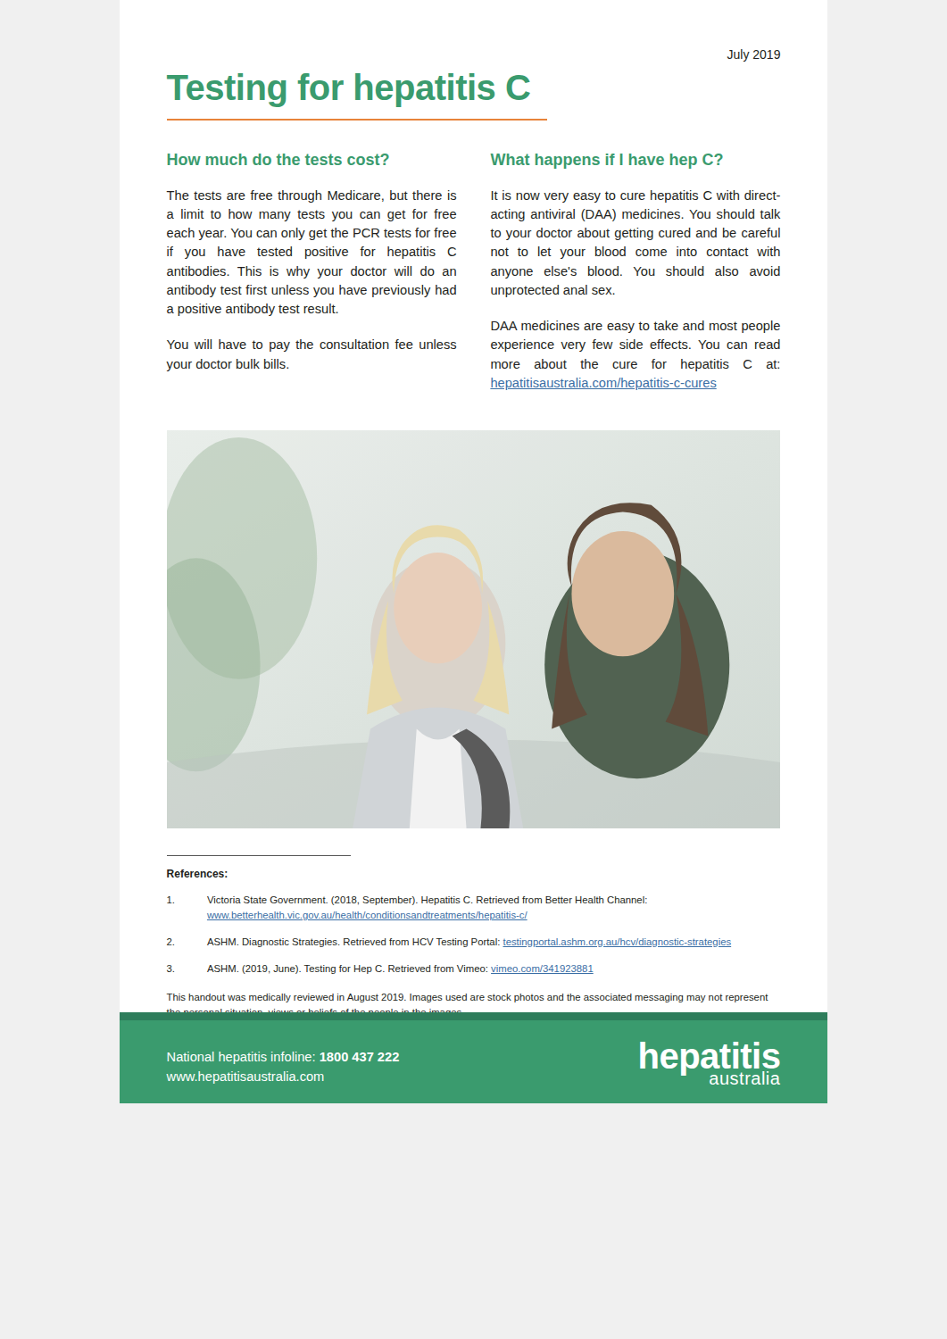July 2019
Testing for hepatitis C
How much do the tests cost?
The tests are free through Medicare, but there is a limit to how many tests you can get for free each year. You can only get the PCR tests for free if you have tested positive for hepatitis C antibodies. This is why your doctor will do an antibody test first unless you have previously had a positive antibody test result.
You will have to pay the consultation fee unless your doctor bulk bills.
What happens if I have hep C?
It is now very easy to cure hepatitis C with direct-acting antiviral (DAA) medicines. You should talk to your doctor about getting cured and be careful not to let your blood come into contact with anyone else's blood. You should also avoid unprotected anal sex.
DAA medicines are easy to take and most people experience very few side effects. You can read more about the cure for hepatitis C at: hepatitisaustralia.com/hepatitis-c-cures
References:
1.
Victoria State Government. (2018, September). Hepatitis C. Retrieved from Better Health Channel: www.betterhealth.vic.gov.au/health/conditionsandtreatments/hepatitis-c/
2.
ASHM. Diagnostic Strategies. Retrieved from HCV Testing Portal: testingportal.ashm.org.au/hcv/diagnostic-strategies
3.
ASHM. (2019, June). Testing for Hep C. Retrieved from Vimeo: vimeo.com/341923881
This handout was medically reviewed in August 2019. Images used are stock photos and the associated messaging may not represent the personal situation, views or beliefs of the people in the images.
National hepatitis infoline: 1800 437 222
www.hepatitisaustralia.com
hepatitis
australia